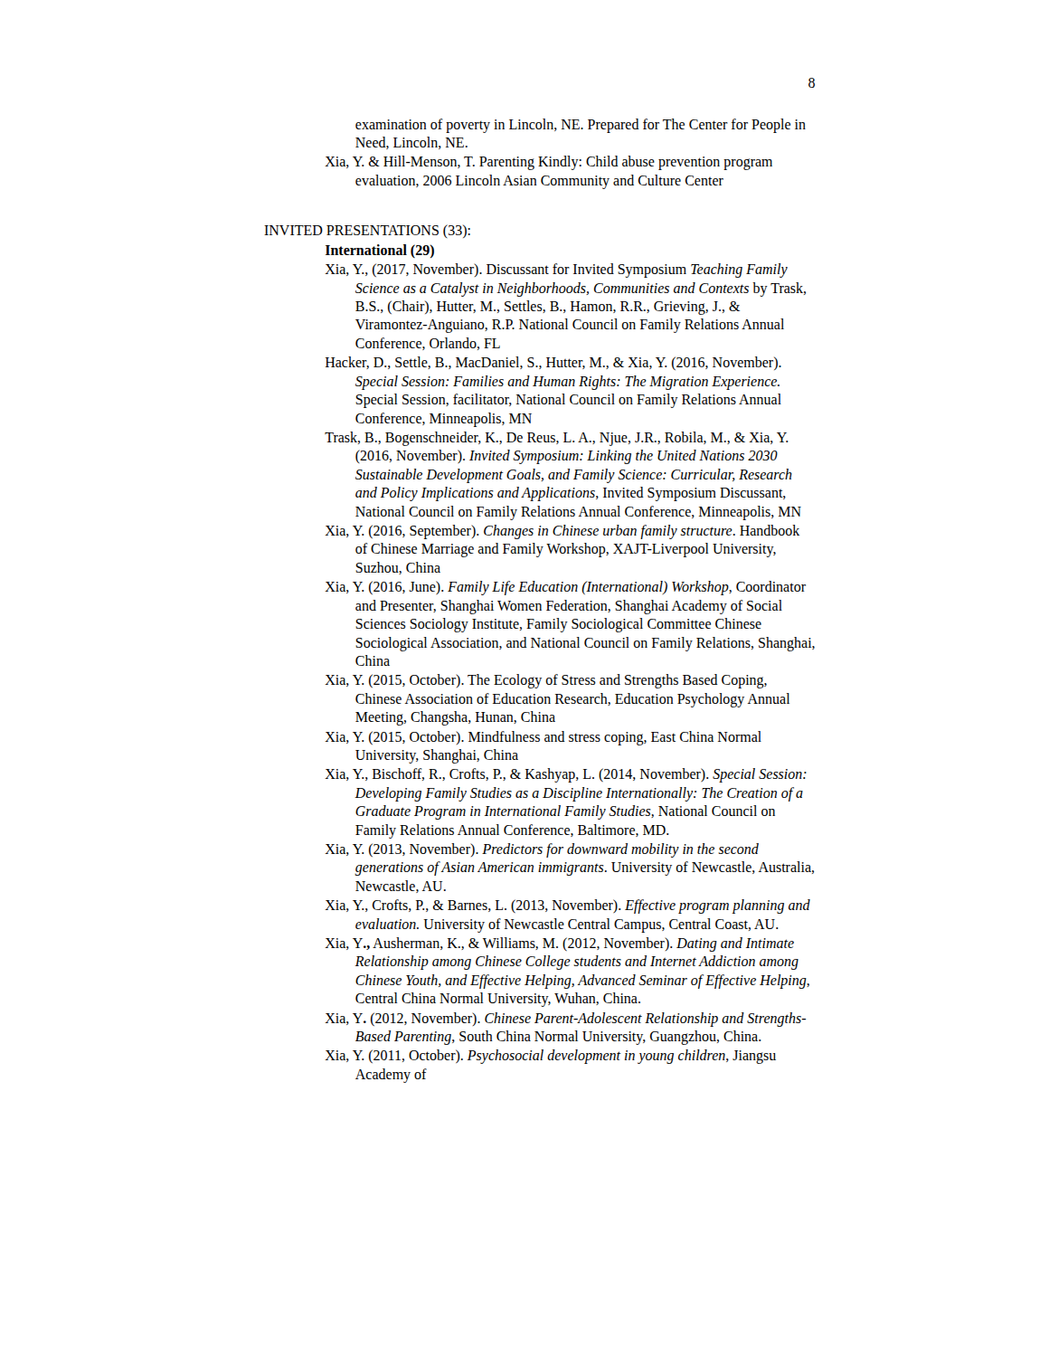8
examination of poverty in Lincoln, NE. Prepared for The Center for People in Need, Lincoln, NE.
Xia, Y. & Hill-Menson, T. Parenting Kindly: Child abuse prevention program evaluation, 2006 Lincoln Asian Community and Culture Center
INVITED PRESENTATIONS (33):
International (29)
Xia, Y., (2017, November). Discussant for Invited Symposium Teaching Family Science as a Catalyst in Neighborhoods, Communities and Contexts by Trask, B.S., (Chair), Hutter, M., Settles, B., Hamon, R.R., Grieving, J., & Viramontez-Anguiano, R.P. National Council on Family Relations Annual Conference, Orlando, FL
Hacker, D., Settle, B., MacDaniel, S., Hutter, M., & Xia, Y. (2016, November). Special Session: Families and Human Rights: The Migration Experience. Special Session, facilitator, National Council on Family Relations Annual Conference, Minneapolis, MN
Trask, B., Bogenschneider, K., De Reus, L. A., Njue, J.R., Robila, M., & Xia, Y. (2016, November). Invited Symposium: Linking the United Nations 2030 Sustainable Development Goals, and Family Science: Curricular, Research and Policy Implications and Applications, Invited Symposium Discussant, National Council on Family Relations Annual Conference, Minneapolis, MN
Xia, Y. (2016, September). Changes in Chinese urban family structure. Handbook of Chinese Marriage and Family Workshop, XAJT-Liverpool University, Suzhou, China
Xia, Y. (2016, June). Family Life Education (International) Workshop, Coordinator and Presenter, Shanghai Women Federation, Shanghai Academy of Social Sciences Sociology Institute, Family Sociological Committee Chinese Sociological Association, and National Council on Family Relations, Shanghai, China
Xia, Y. (2015, October). The Ecology of Stress and Strengths Based Coping, Chinese Association of Education Research, Education Psychology Annual Meeting, Changsha, Hunan, China
Xia, Y. (2015, October). Mindfulness and stress coping, East China Normal University, Shanghai, China
Xia, Y., Bischoff, R., Crofts, P., & Kashyap, L. (2014, November). Special Session: Developing Family Studies as a Discipline Internationally: The Creation of a Graduate Program in International Family Studies, National Council on Family Relations Annual Conference, Baltimore, MD.
Xia, Y. (2013, November). Predictors for downward mobility in the second generations of Asian American immigrants. University of Newcastle, Australia, Newcastle, AU.
Xia, Y., Crofts, P., & Barnes, L. (2013, November). Effective program planning and evaluation. University of Newcastle Central Campus, Central Coast, AU.
Xia, Y., Ausherman, K., & Williams, M. (2012, November). Dating and Intimate Relationship among Chinese College students and Internet Addiction among Chinese Youth, and Effective Helping, Advanced Seminar of Effective Helping, Central China Normal University, Wuhan, China.
Xia, Y. (2012, November). Chinese Parent-Adolescent Relationship and Strengths-Based Parenting, South China Normal University, Guangzhou, China.
Xia, Y. (2011, October). Psychosocial development in young children, Jiangsu Academy of